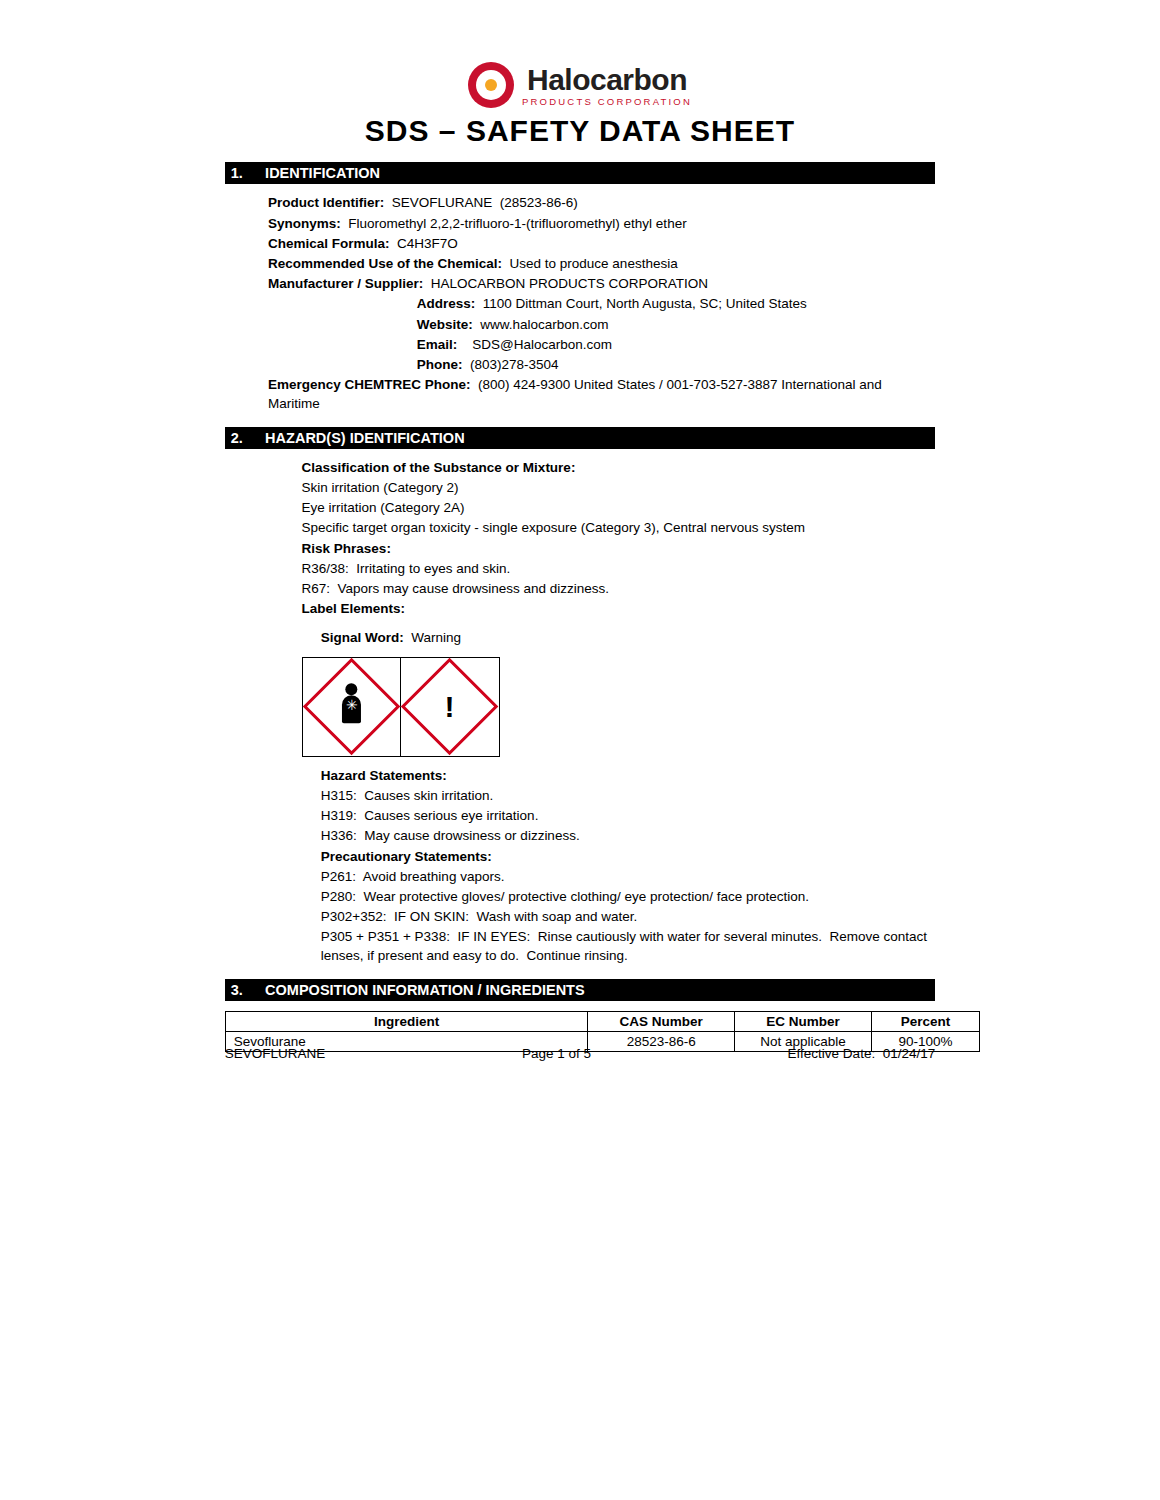Halocarbon
PRODUCTS CORPORATION
SDS – SAFETY DATA SHEET
1. IDENTIFICATION
Product Identifier: SEVOFLURANE (28523-86-6)
Synonyms: Fluoromethyl 2,2,2-trifluoro-1-(trifluoromethyl) ethyl ether
Chemical Formula: C4H3F7O
Recommended Use of the Chemical: Used to produce anesthesia
Manufacturer / Supplier: HALOCARBON PRODUCTS CORPORATION
Address: 1100 Dittman Court, North Augusta, SC; United States
Website: www.halocarbon.com
Email: SDS@Halocarbon.com
Phone: (803)278-3504
Emergency CHEMTREC Phone: (800) 424-9300 United States / 001-703-527-3887 International and Maritime
2. HAZARD(S) IDENTIFICATION
Classification of the Substance or Mixture:
Skin irritation (Category 2)
Eye irritation (Category 2A)
Specific target organ toxicity - single exposure (Category 3), Central nervous system
Risk Phrases:
R36/38: Irritating to eyes and skin.
R67: Vapors may cause drowsiness and dizziness.
Label Elements:
Signal Word: Warning
✳
!
Hazard Statements:
H315: Causes skin irritation.
H319: Causes serious eye irritation.
H336: May cause drowsiness or dizziness.
Precautionary Statements:
P261: Avoid breathing vapors.
P280: Wear protective gloves/ protective clothing/ eye protection/ face protection.
P302+352: IF ON SKIN: Wash with soap and water.
P305 + P351 + P338: IF IN EYES: Rinse cautiously with water for several minutes. Remove contact lenses, if present and easy to do. Continue rinsing.
3. COMPOSITION INFORMATION / INGREDIENTS
| Ingredient | CAS Number | EC Number | Percent |
| --- | --- | --- | --- |
| Sevoflurane | 28523-86-6 | Not applicable | 90-100% |
SEVOFLURANE
Page 1 of 5
Effective Date: 01/24/17